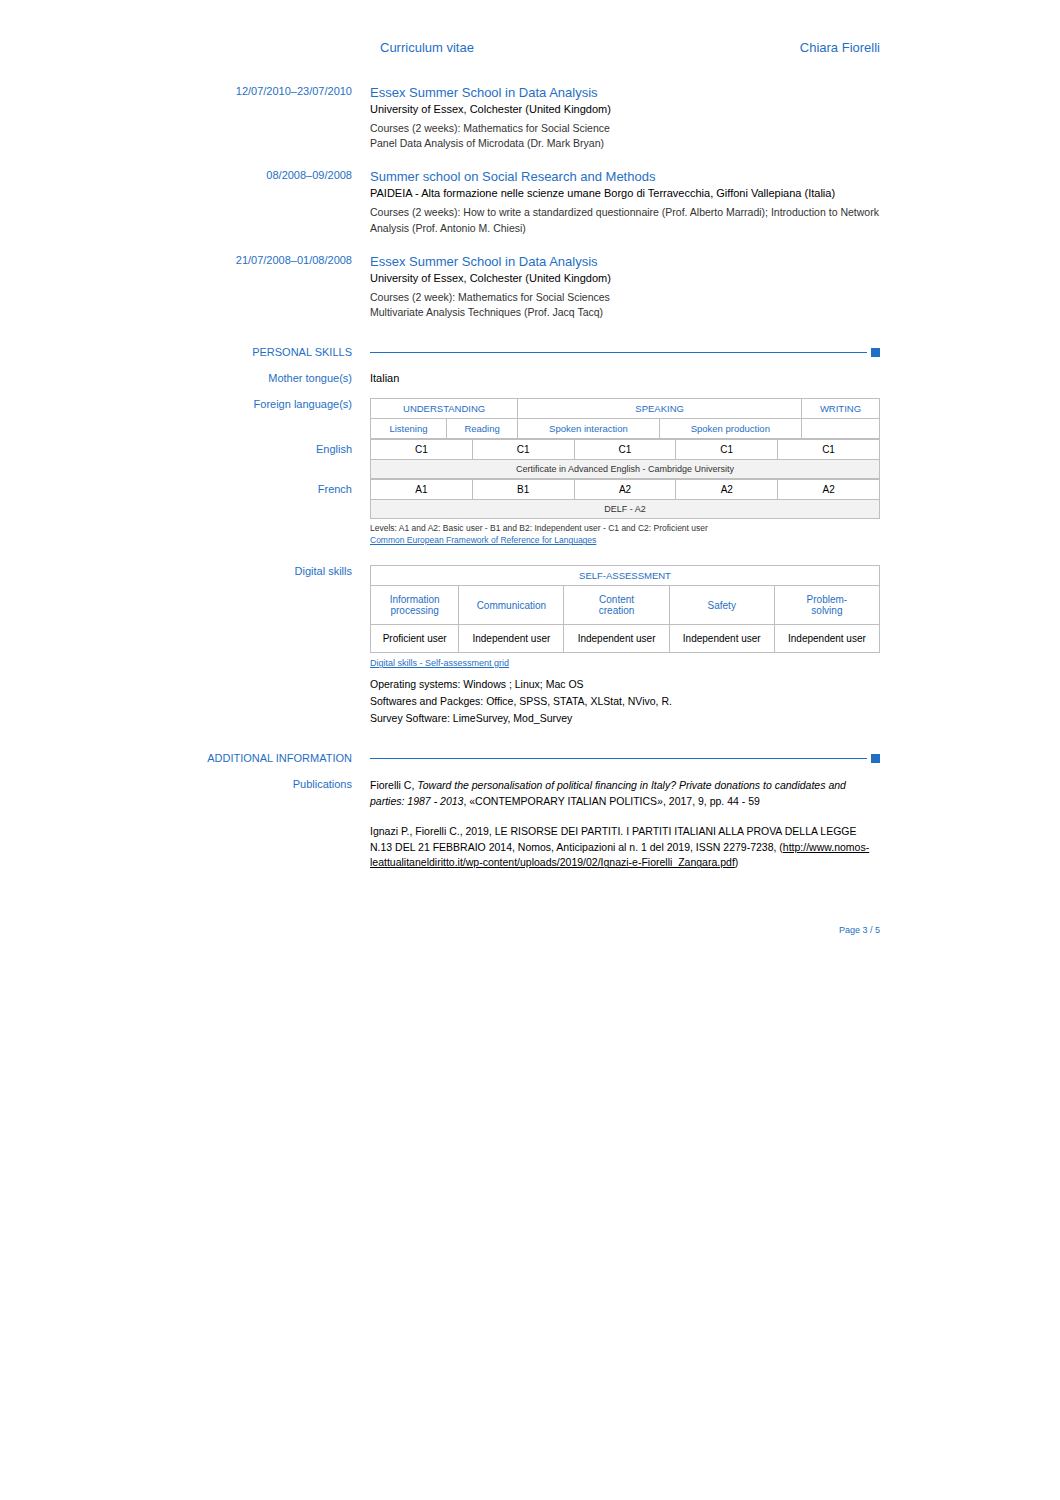Curriculum vitae
Chiara Fiorelli
12/07/2010–23/07/2010
Essex Summer School in Data Analysis
University of Essex, Colchester (United Kingdom)
Courses (2 weeks): Mathematics for Social Science
Panel Data Analysis of Microdata (Dr. Mark Bryan)
08/2008–09/2008
Summer school on Social Research and Methods
PAIDEIA - Alta formazione nelle scienze umane Borgo di Terravecchia, Giffoni Vallepiana (Italia)
Courses (2 weeks): How to write a standardized questionnaire (Prof. Alberto Marradi); Introduction to Network Analysis (Prof. Antonio M. Chiesi)
21/07/2008–01/08/2008
Essex Summer School in Data Analysis
University of Essex, Colchester (United Kingdom)
Courses (2 week): Mathematics for Social Sciences
Multivariate Analysis Techniques (Prof. Jacq Tacq)
PERSONAL SKILLS
Mother tongue(s)
Italian
Foreign language(s)
| UNDERSTANDING | SPEAKING | WRITING |
| --- | --- | --- |
| Listening | Reading | Spoken interaction | Spoken production | |
English
| C1 | C1 | C1 | C1 | C1 |
| Certificate in Advanced English - Cambridge University |
French
| A1 | B1 | A2 | A2 | A2 |
| DELF - A2 |
Levels: A1 and A2: Basic user - B1 and B2: Independent user - C1 and C2: Proficient user
Common European Framework of Reference for Languages
Digital skills
SELF-ASSESSMENT
| Information processing | Communication | Content creation | Safety | Problem- solving |
| --- | --- | --- | --- | --- |
| Proficient user | Independent user | Independent user | Independent user | Independent user |
Digital skills - Self-assessment grid
Operating systems: Windows ; Linux; Mac OS
Softwares and Packges: Office, SPSS, STATA, XLStat, NVivo, R.
Survey Software: LimeSurvey, Mod_Survey
ADDITIONAL INFORMATION
Publications
Fiorelli C, Toward the personalisation of political financing in Italy? Private donations to candidates and parties: 1987 - 2013, «CONTEMPORARY ITALIAN POLITICS», 2017, 9, pp. 44 - 59
Ignazi P., Fiorelli C., 2019, LE RISORSE DEI PARTITI. I PARTITI ITALIANI ALLA PROVA DELLA LEGGE N.13 DEL 21 FEBBRAIO 2014, Nomos, Anticipazioni al n. 1 del 2019, ISSN 2279-7238, (http://www.nomos-leattualitaneldiritto.it/wp-content/uploads/2019/02/Ignazi-e-Fiorelli_Zangara.pdf)
Page 3 / 5